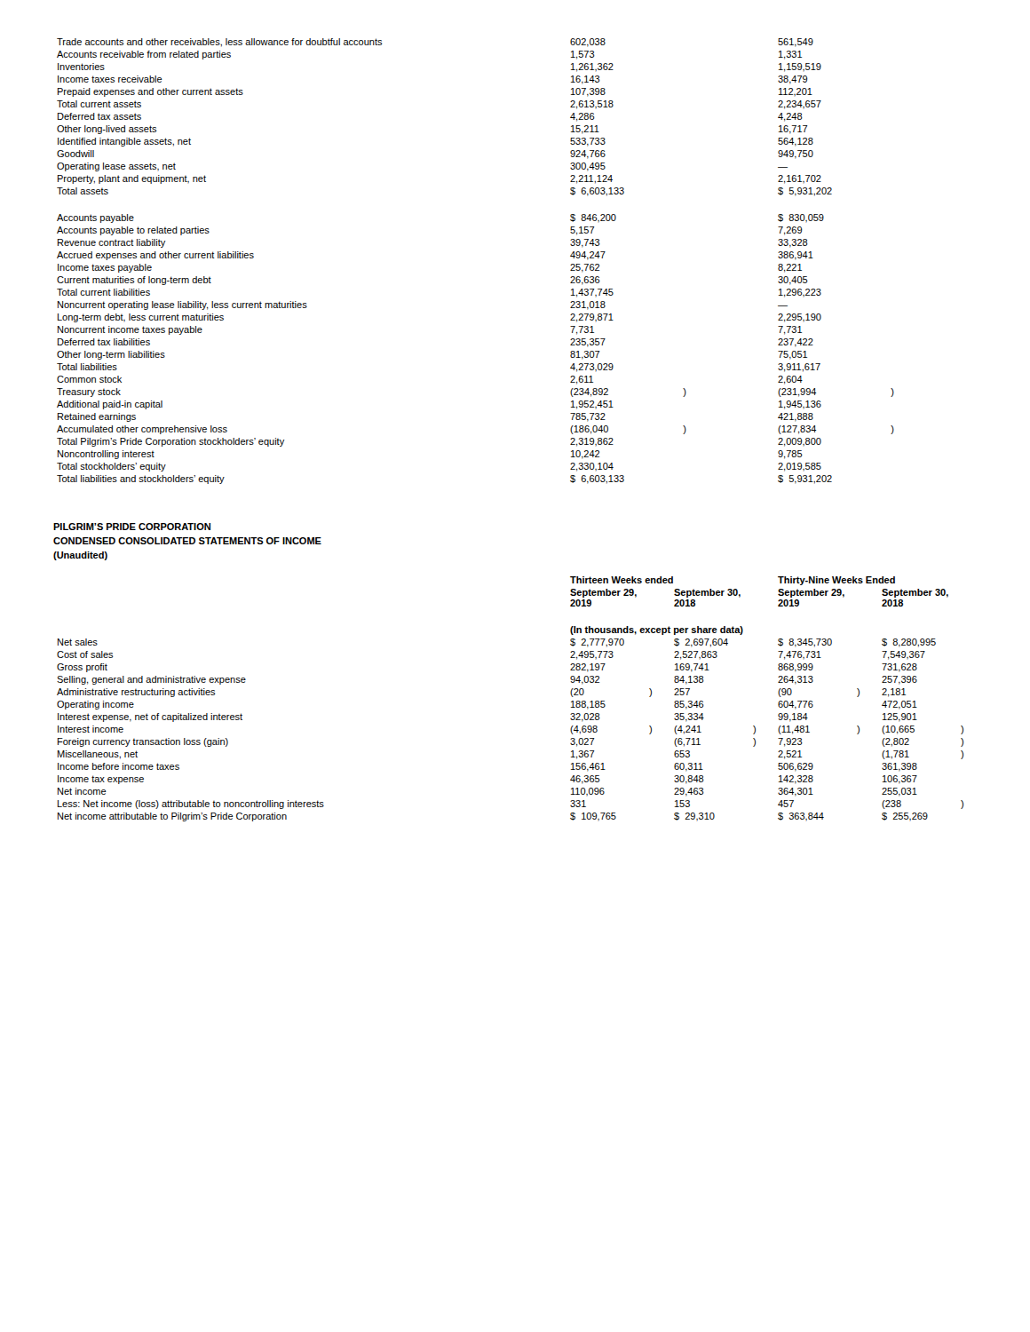| Trade accounts and other receivables, less allowance for doubtful accounts | 602,038 | | 561,549 | |
| Accounts receivable from related parties | 1,573 | | 1,331 | |
| Inventories | 1,261,362 | | 1,159,519 | |
| Income taxes receivable | 16,143 | | 38,479 | |
| Prepaid expenses and other current assets | 107,398 | | 112,201 | |
| Total current assets | 2,613,518 | | 2,234,657 | |
| Deferred tax assets | 4,286 | | 4,248 | |
| Other long-lived assets | 15,211 | | 16,717 | |
| Identified intangible assets, net | 533,733 | | 564,128 | |
| Goodwill | 924,766 | | 949,750 | |
| Operating lease assets, net | 300,495 | | — | |
| Property, plant and equipment, net | 2,211,124 | | 2,161,702 | |
| Total assets | $ 6,603,133 | | $ 5,931,202 | |
| Accounts payable | $ 846,200 | | $ 830,059 | |
| Accounts payable to related parties | 5,157 | | 7,269 | |
| Revenue contract liability | 39,743 | | 33,328 | |
| Accrued expenses and other current liabilities | 494,247 | | 386,941 | |
| Income taxes payable | 25,762 | | 8,221 | |
| Current maturities of long-term debt | 26,636 | | 30,405 | |
| Total current liabilities | 1,437,745 | | 1,296,223 | |
| Noncurrent operating lease liability, less current maturities | 231,018 | | — | |
| Long-term debt, less current maturities | 2,279,871 | | 2,295,190 | |
| Noncurrent income taxes payable | 7,731 | | 7,731 | |
| Deferred tax liabilities | 235,357 | | 237,422 | |
| Other long-term liabilities | 81,307 | | 75,051 | |
| Total liabilities | 4,273,029 | | 3,911,617 | |
| Common stock | 2,611 | | 2,604 | |
| Treasury stock | (234,892 | ) | (231,994 | ) |
| Additional paid-in capital | 1,952,451 | | 1,945,136 | |
| Retained earnings | 785,732 | | 421,888 | |
| Accumulated other comprehensive loss | (186,040 | ) | (127,834 | ) |
| Total Pilgrim’s Pride Corporation stockholders’ equity | 2,319,862 | | 2,009,800 | |
| Noncontrolling interest | 10,242 | | 9,785 | |
| Total stockholders’ equity | 2,330,104 | | 2,019,585 | |
| Total liabilities and stockholders’ equity | $ 6,603,133 | | $ 5,931,202 | |
PILGRIM’S PRIDE CORPORATION
CONDENSED CONSOLIDATED STATEMENTS OF INCOME
(Unaudited)
| | Thirteen Weeks ended | Thirty-Nine Weeks Ended |
| | September 29, 2019 | September 30, 2018 | September 29, 2019 | September 30, 2018 |
| | (In thousands, except per share data) |
| Net sales | $ 2,777,970 | | $ 2,697,604 | | $ 8,345,730 | | $ 8,280,995 | |
| Cost of sales | 2,495,773 | | 2,527,863 | | 7,476,731 | | 7,549,367 | |
| Gross profit | 282,197 | | 169,741 | | 868,999 | | 731,628 | |
| Selling, general and administrative expense | 94,032 | | 84,138 | | 264,313 | | 257,396 | |
| Administrative restructuring activities | (20 | ) | 257 | | (90 | ) | 2,181 | |
| Operating income | 188,185 | | 85,346 | | 604,776 | | 472,051 | |
| Interest expense, net of capitalized interest | 32,028 | | 35,334 | | 99,184 | | 125,901 | |
| Interest income | (4,698 | ) | (4,241 | ) | (11,481 | ) | (10,665 | ) |
| Foreign currency transaction loss (gain) | 3,027 | | (6,711 | ) | 7,923 | | (2,802 | ) |
| Miscellaneous, net | 1,367 | | 653 | | 2,521 | | (1,781 | ) |
| Income before income taxes | 156,461 | | 60,311 | | 506,629 | | 361,398 | |
| Income tax expense | 46,365 | | 30,848 | | 142,328 | | 106,367 | |
| Net income | 110,096 | | 29,463 | | 364,301 | | 255,031 | |
| Less: Net income (loss) attributable to noncontrolling interests | 331 | | 153 | | 457 | | (238 | ) |
| Net income attributable to Pilgrim’s Pride Corporation | $ 109,765 | | $ 29,310 | | $ 363,844 | | $ 255,269 | |